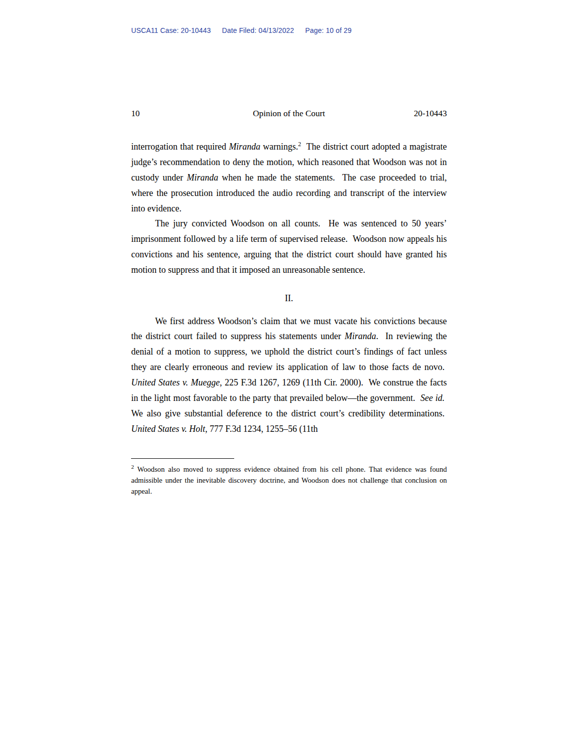USCA11 Case: 20-10443 Date Filed: 04/13/2022 Page: 10 of 29
10 Opinion of the Court 20-10443
interrogation that required Miranda warnings.2 The district court adopted a magistrate judge’s recommendation to deny the motion, which reasoned that Woodson was not in custody under Miranda when he made the statements. The case proceeded to trial, where the prosecution introduced the audio recording and transcript of the interview into evidence.
The jury convicted Woodson on all counts. He was sentenced to 50 years’ imprisonment followed by a life term of supervised release. Woodson now appeals his convictions and his sentence, arguing that the district court should have granted his motion to suppress and that it imposed an unreasonable sentence.
II.
We first address Woodson’s claim that we must vacate his convictions because the district court failed to suppress his statements under Miranda. In reviewing the denial of a motion to suppress, we uphold the district court’s findings of fact unless they are clearly erroneous and review its application of law to those facts de novo. United States v. Muegge, 225 F.3d 1267, 1269 (11th Cir. 2000). We construe the facts in the light most favorable to the party that prevailed below—the government. See id. We also give substantial deference to the district court’s credibility determinations. United States v. Holt, 777 F.3d 1234, 1255–56 (11th
2 Woodson also moved to suppress evidence obtained from his cell phone. That evidence was found admissible under the inevitable discovery doctrine, and Woodson does not challenge that conclusion on appeal.